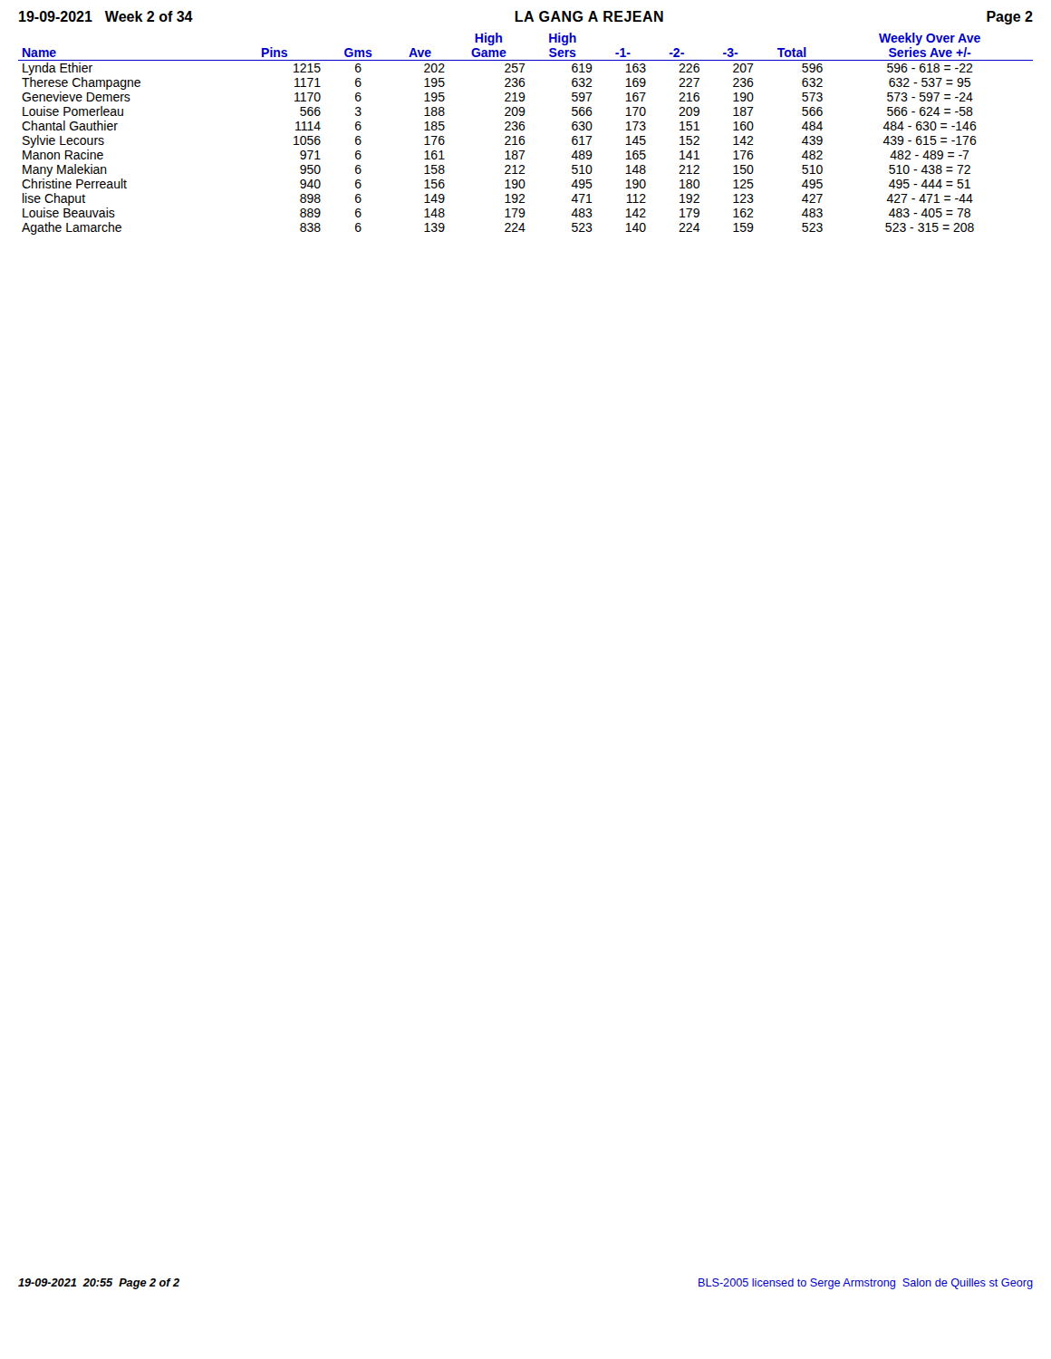19-09-2021 Week 2 of 34
LA GANG A REJEAN
Page 2
| | | | | High | High | | | | | Weekly Over Ave |
| --- | --- | --- | --- | --- | --- | --- | --- | --- | --- | --- |
| Name | Pins | Gms | Ave | Game | Sers | -1- | -2- | -3- | Total | Series Ave +/- |
| Lynda Ethier | 1215 | 6 | 202 | 257 | 619 | 163 | 226 | 207 | 596 | 596 - 618 = -22 |
| Therese Champagne | 1171 | 6 | 195 | 236 | 632 | 169 | 227 | 236 | 632 | 632 - 537 = 95 |
| Genevieve Demers | 1170 | 6 | 195 | 219 | 597 | 167 | 216 | 190 | 573 | 573 - 597 = -24 |
| Louise Pomerleau | 566 | 3 | 188 | 209 | 566 | 170 | 209 | 187 | 566 | 566 - 624 = -58 |
| Chantal Gauthier | 1114 | 6 | 185 | 236 | 630 | 173 | 151 | 160 | 484 | 484 - 630 = -146 |
| Sylvie Lecours | 1056 | 6 | 176 | 216 | 617 | 145 | 152 | 142 | 439 | 439 - 615 = -176 |
| Manon Racine | 971 | 6 | 161 | 187 | 489 | 165 | 141 | 176 | 482 | 482 - 489 = -7 |
| Many Malekian | 950 | 6 | 158 | 212 | 510 | 148 | 212 | 150 | 510 | 510 - 438 = 72 |
| Christine Perreault | 940 | 6 | 156 | 190 | 495 | 190 | 180 | 125 | 495 | 495 - 444 = 51 |
| lise Chaput | 898 | 6 | 149 | 192 | 471 | 112 | 192 | 123 | 427 | 427 - 471 = -44 |
| Louise Beauvais | 889 | 6 | 148 | 179 | 483 | 142 | 179 | 162 | 483 | 483 - 405 = 78 |
| Agathe Lamarche | 838 | 6 | 139 | 224 | 523 | 140 | 224 | 159 | 523 | 523 - 315 = 208 |
19-09-2021 20:55 Page 2 of 2
BLS-2005 licensed to Serge Armstrong Salon de Quilles st Georg